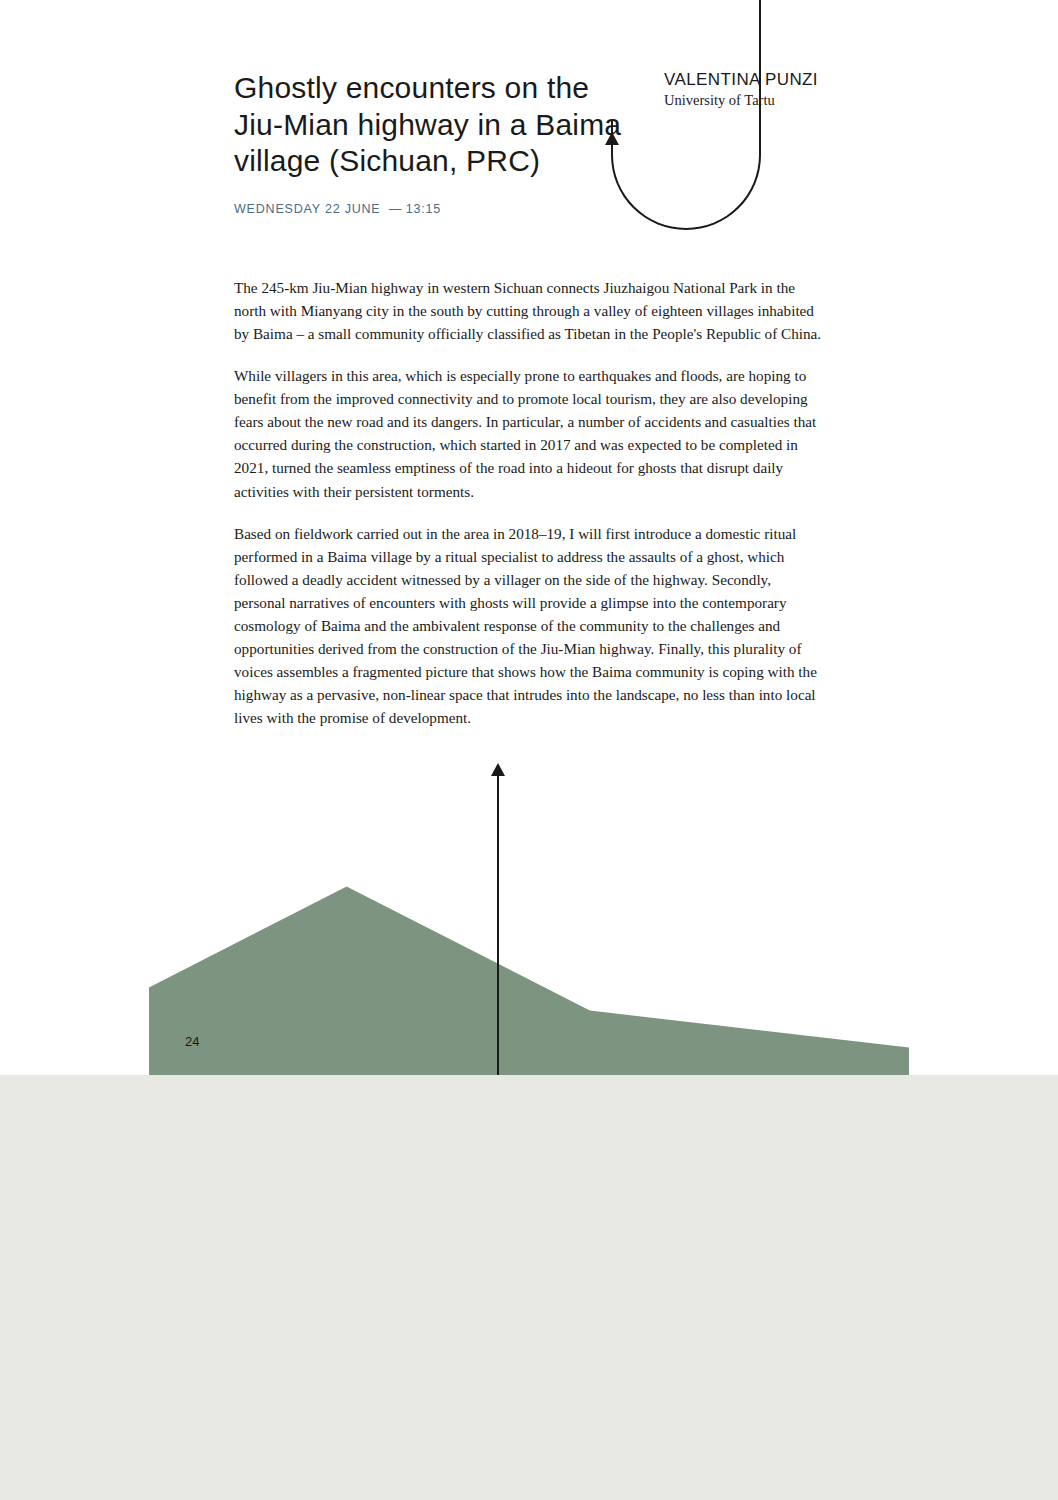VALENTINA PUNZI
University of Tartu
Ghostly encounters on the Jiu-Mian highway in a Baima village (Sichuan, PRC)
WEDNESDAY 22 JUNE — 13:15
The 245-km Jiu-Mian highway in western Sichuan connects Jiuzhaigou National Park in the north with Mianyang city in the south by cutting through a valley of eighteen villages inhabited by Baima – a small community officially classified as Tibetan in the People's Republic of China.
While villagers in this area, which is especially prone to earthquakes and floods, are hoping to benefit from the improved connectivity and to promote local tourism, they are also developing fears about the new road and its dangers. In particular, a number of accidents and casualties that occurred during the construction, which started in 2017 and was expected to be completed in 2021, turned the seamless emptiness of the road into a hideout for ghosts that disrupt daily activities with their persistent torments.
Based on fieldwork carried out in the area in 2018–19, I will first introduce a domestic ritual performed in a Baima village by a ritual specialist to address the assaults of a ghost, which followed a deadly accident witnessed by a villager on the side of the highway. Secondly, personal narratives of encounters with ghosts will provide a glimpse into the contemporary cosmology of Baima and the ambivalent response of the community to the challenges and opportunities derived from the construction of the Jiu-Mian highway. Finally, this plurality of voices assembles a fragmented picture that shows how the Baima community is coping with the highway as a pervasive, non-linear space that intrudes into the landscape, no less than into local lives with the promise of development.
24